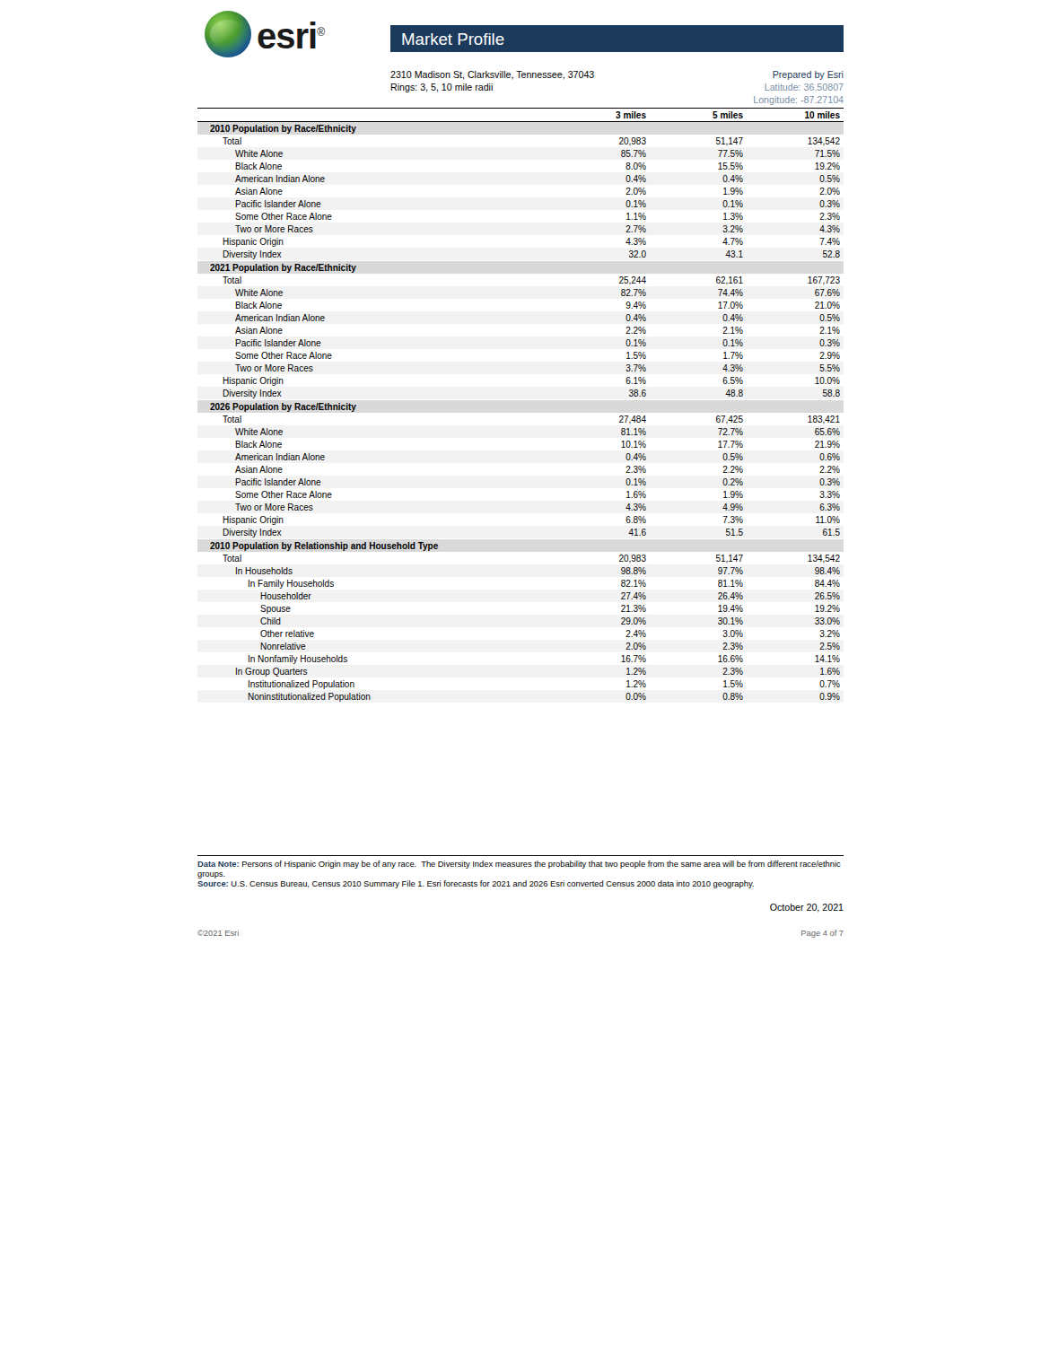esri®
Market Profile
2310 Madison St, Clarksville, Tennessee, 37043
Rings: 3, 5, 10 mile radii
Prepared by Esri
Latitude: 36.50807
Longitude: -87.27104
| | 3 miles | 5 miles | 10 miles |
| --- | --- | --- | --- |
| 2010 Population by Race/Ethnicity |
| Total | 20,983 | 51,147 | 134,542 |
| White Alone | 85.7% | 77.5% | 71.5% |
| Black Alone | 8.0% | 15.5% | 19.2% |
| American Indian Alone | 0.4% | 0.4% | 0.5% |
| Asian Alone | 2.0% | 1.9% | 2.0% |
| Pacific Islander Alone | 0.1% | 0.1% | 0.3% |
| Some Other Race Alone | 1.1% | 1.3% | 2.3% |
| Two or More Races | 2.7% | 3.2% | 4.3% |
| Hispanic Origin | 4.3% | 4.7% | 7.4% |
| Diversity Index | 32.0 | 43.1 | 52.8 |
| 2021 Population by Race/Ethnicity |
| Total | 25,244 | 62,161 | 167,723 |
| White Alone | 82.7% | 74.4% | 67.6% |
| Black Alone | 9.4% | 17.0% | 21.0% |
| American Indian Alone | 0.4% | 0.4% | 0.5% |
| Asian Alone | 2.2% | 2.1% | 2.1% |
| Pacific Islander Alone | 0.1% | 0.1% | 0.3% |
| Some Other Race Alone | 1.5% | 1.7% | 2.9% |
| Two or More Races | 3.7% | 4.3% | 5.5% |
| Hispanic Origin | 6.1% | 6.5% | 10.0% |
| Diversity Index | 38.6 | 48.8 | 58.8 |
| 2026 Population by Race/Ethnicity |
| Total | 27,484 | 67,425 | 183,421 |
| White Alone | 81.1% | 72.7% | 65.6% |
| Black Alone | 10.1% | 17.7% | 21.9% |
| American Indian Alone | 0.4% | 0.5% | 0.6% |
| Asian Alone | 2.3% | 2.2% | 2.2% |
| Pacific Islander Alone | 0.1% | 0.2% | 0.3% |
| Some Other Race Alone | 1.6% | 1.9% | 3.3% |
| Two or More Races | 4.3% | 4.9% | 6.3% |
| Hispanic Origin | 6.8% | 7.3% | 11.0% |
| Diversity Index | 41.6 | 51.5 | 61.5 |
| 2010 Population by Relationship and Household Type |
| Total | 20,983 | 51,147 | 134,542 |
| In Households | 98.8% | 97.7% | 98.4% |
| In Family Households | 82.1% | 81.1% | 84.4% |
| Householder | 27.4% | 26.4% | 26.5% |
| Spouse | 21.3% | 19.4% | 19.2% |
| Child | 29.0% | 30.1% | 33.0% |
| Other relative | 2.4% | 3.0% | 3.2% |
| Nonrelative | 2.0% | 2.3% | 2.5% |
| In Nonfamily Households | 16.7% | 16.6% | 14.1% |
| In Group Quarters | 1.2% | 2.3% | 1.6% |
| Institutionalized Population | 1.2% | 1.5% | 0.7% |
| Noninstitutionalized Population | 0.0% | 0.8% | 0.9% |
Data Note: Persons of Hispanic Origin may be of any race. The Diversity Index measures the probability that two people from the same area will be from different race/ethnic groups.
Source: U.S. Census Bureau, Census 2010 Summary File 1. Esri forecasts for 2021 and 2026 Esri converted Census 2000 data into 2010 geography.
October 20, 2021
©2021 Esri
Page 4 of 7